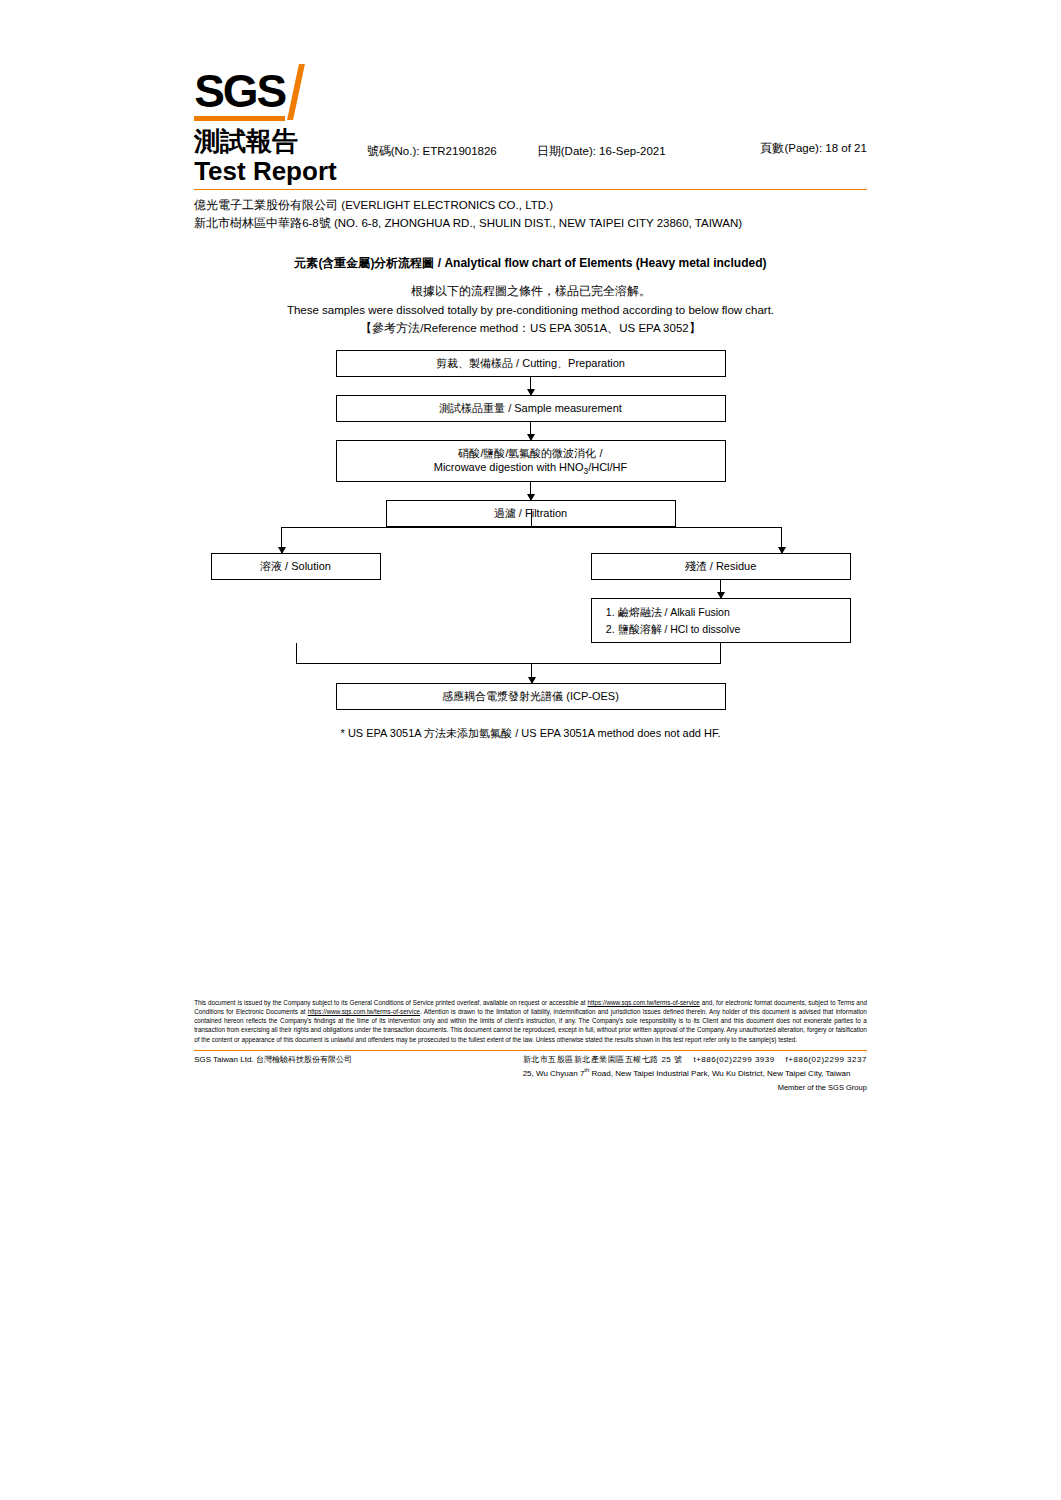SGS
測試報告
Test Report
號碼(No.): ETR21901826 日期(Date): 16-Sep-2021
頁數(Page): 18 of 21
億光電子工業股份有限公司 (EVERLIGHT ELECTRONICS CO., LTD.)
新北市樹林區中華路6-8號 (NO. 6-8, ZHONGHUA RD., SHULIN DIST., NEW TAIPEI CITY 23860, TAIWAN)
元素(含重金屬)分析流程圖 / Analytical flow chart of Elements (Heavy metal included)
根據以下的流程圖之條件，樣品已完全溶解。
These samples were dissolved totally by pre-conditioning method according to below flow chart.
【參考方法/Reference method：US EPA 3051A、US EPA 3052】
剪裁、製備樣品 / Cutting、Preparation
測試樣品重量 / Sample measurement
硝酸/鹽酸/氫氟酸的微波消化 /
Microwave digestion with HNO3/HCl/HF
過濾 / Filtration
溶液 / Solution
殘渣 / Residue
鹼熔融法 / Alkali Fusion
鹽酸溶解 / HCl to dissolve
感應耦合電漿發射光譜儀 (ICP-OES)
* US EPA 3051A 方法未添加氫氟酸 / US EPA 3051A method does not add HF.
This document is issued by the Company subject to its General Conditions of Service printed overleaf, available on request or accessible at https://www.sgs.com.tw/terms-of-service and, for electronic format documents, subject to Terms and Conditions for Electronic Documents at https://www.sgs.com.tw/terms-of-service. Attention is drawn to the limitation of liability, indemnification and jurisdiction issues defined therein. Any holder of this document is advised that information contained hereon reflects the Company's findings at the time of its intervention only and within the limits of client's instruction, if any. The Company's sole responsibility is to its Client and this document does not exonerate parties to a transaction from exercising all their rights and obligations under the transaction documents. This document cannot be reproduced, except in full, without prior written approval of the Company. Any unauthorized alteration, forgery or falsification of the content or appearance of this document is unlawful and offenders may be prosecuted to the fullest extent of the law. Unless otherwise stated the results shown in this test report refer only to the sample(s) tested.
SGS Taiwan Ltd. 台灣檢驗科技股份有限公司
新北市五股區新北產業園區五權七路 25 號 t+886(02)2299 3939 f+886(02)2299 3237
25, Wu Chyuan 7th Road, New Taipei Industrial Park, Wu Ku District, New Taipei City, Taiwan
Member of the SGS Group